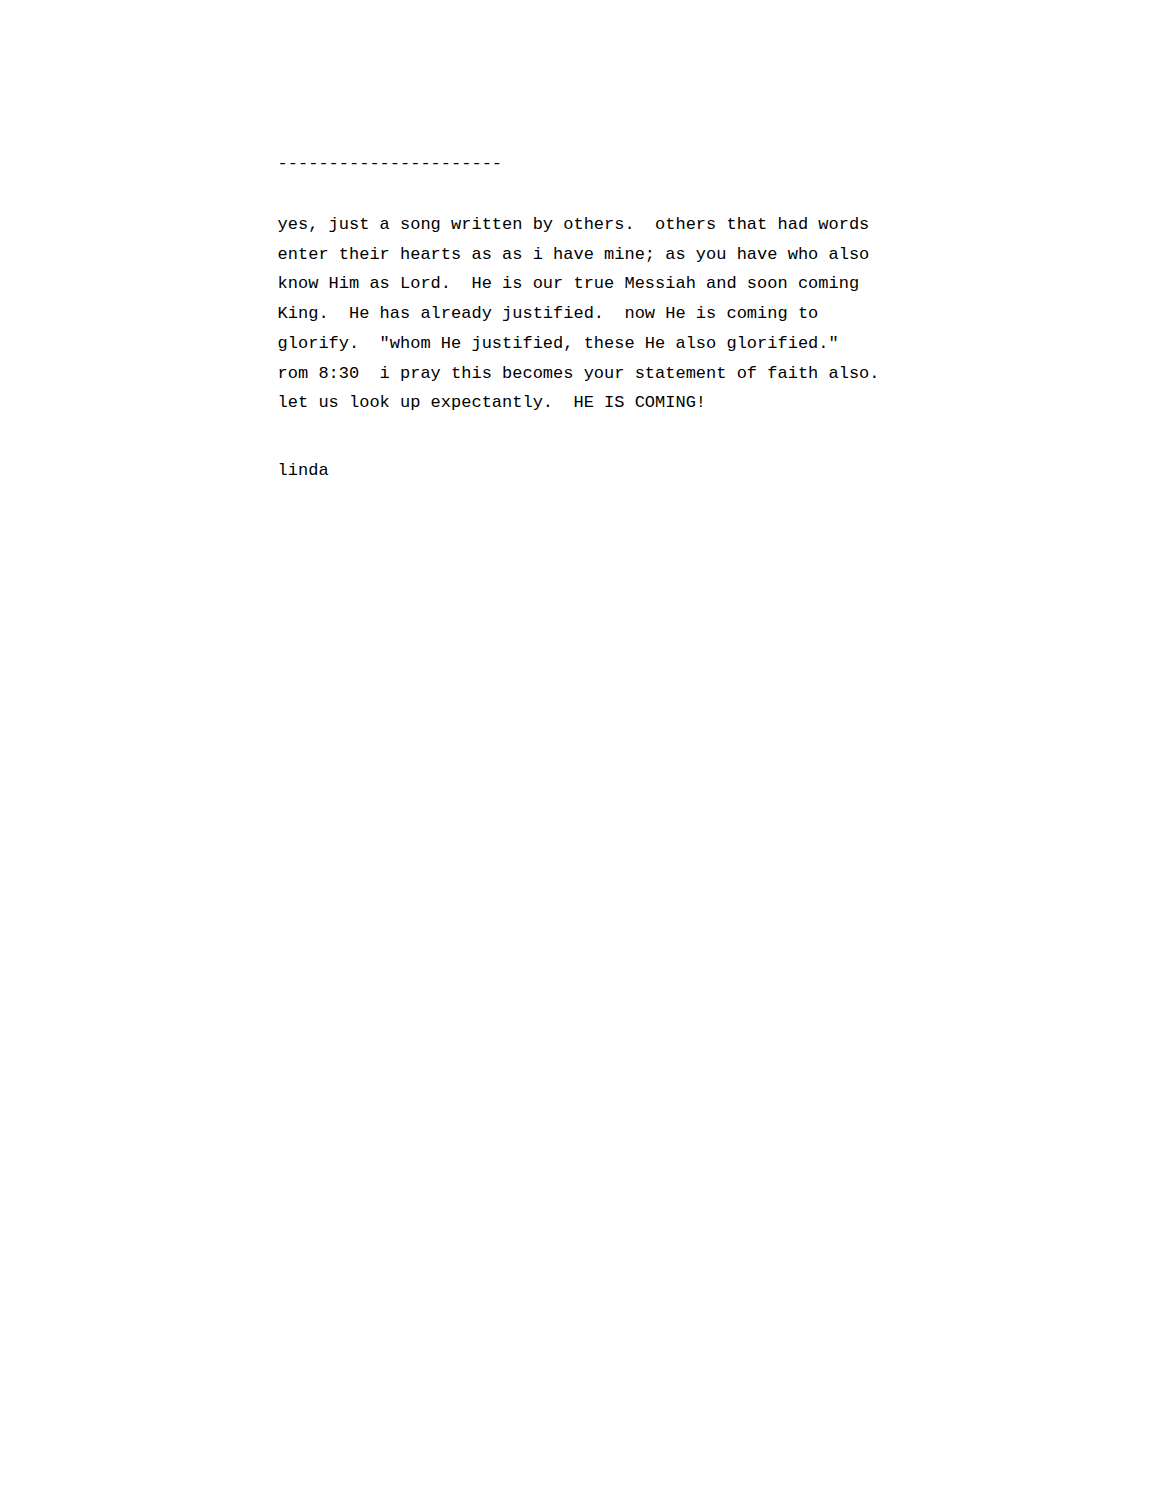----------------------
yes, just a song written by others. others that had words enter their hearts as as i have mine; as you have who also know Him as Lord. He is our true Messiah and soon coming King. He has already justified. now He is coming to glorify. "whom He justified, these He also glorified." rom 8:30 i pray this becomes your statement of faith also. let us look up expectantly. HE IS COMING!
linda